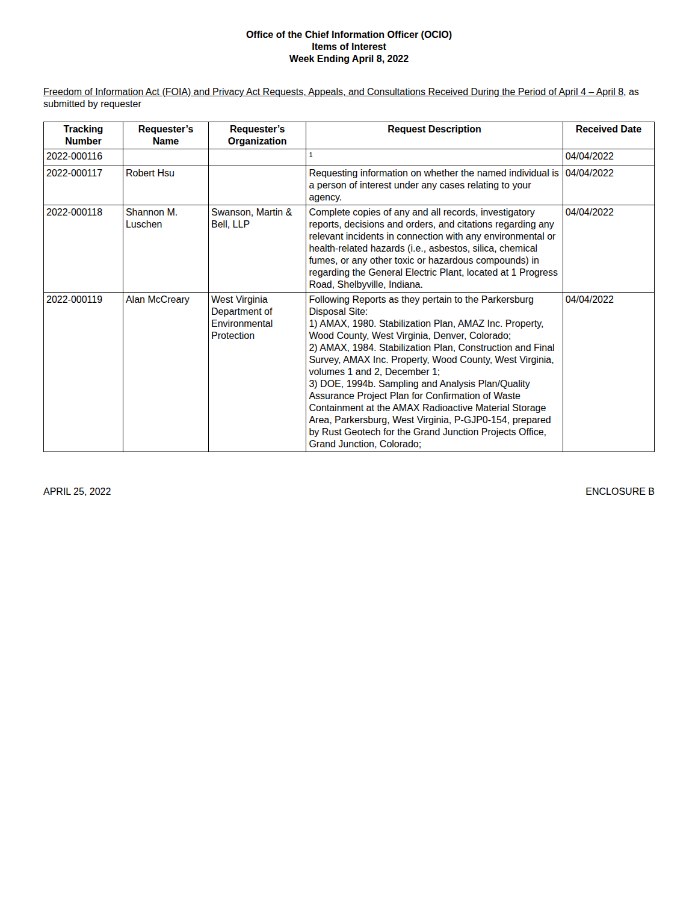Office of the Chief Information Officer (OCIO)
Items of Interest
Week Ending April 8, 2022
Freedom of Information Act (FOIA) and Privacy Act Requests, Appeals, and Consultations Received During the Period of April 4 – April 8, as submitted by requester
| Tracking Number | Requester’s Name | Requester’s Organization | Request Description | Received Date |
| --- | --- | --- | --- | --- |
| 2022-000116 | | | 1 | 04/04/2022 |
| 2022-000117 | Robert Hsu | | Requesting information on whether the named individual is a person of interest under any cases relating to your agency. | 04/04/2022 |
| 2022-000118 | Shannon M. Luschen | Swanson, Martin & Bell, LLP | Complete copies of any and all records, investigatory reports, decisions and orders, and citations regarding any relevant incidents in connection with any environmental or health-related hazards (i.e., asbestos, silica, chemical fumes, or any other toxic or hazardous compounds) in regarding the General Electric Plant, located at 1 Progress Road, Shelbyville, Indiana. | 04/04/2022 |
| 2022-000119 | Alan McCreary | West Virginia Department of Environmental Protection | Following Reports as they pertain to the Parkersburg Disposal Site: 1) AMAX, 1980. Stabilization Plan, AMAZ Inc. Property, Wood County, West Virginia, Denver, Colorado; 2) AMAX, 1984. Stabilization Plan, Construction and Final Survey, AMAX Inc. Property, Wood County, West Virginia, volumes 1 and 2, December 1; 3) DOE, 1994b. Sampling and Analysis Plan/Quality Assurance Project Plan for Confirmation of Waste Containment at the AMAX Radioactive Material Storage Area, Parkersburg, West Virginia, P-GJP0-154, prepared by Rust Geotech for the Grand Junction Projects Office, Grand Junction, Colorado; | 04/04/2022 |
APRIL 25, 2022 ENCLOSURE B